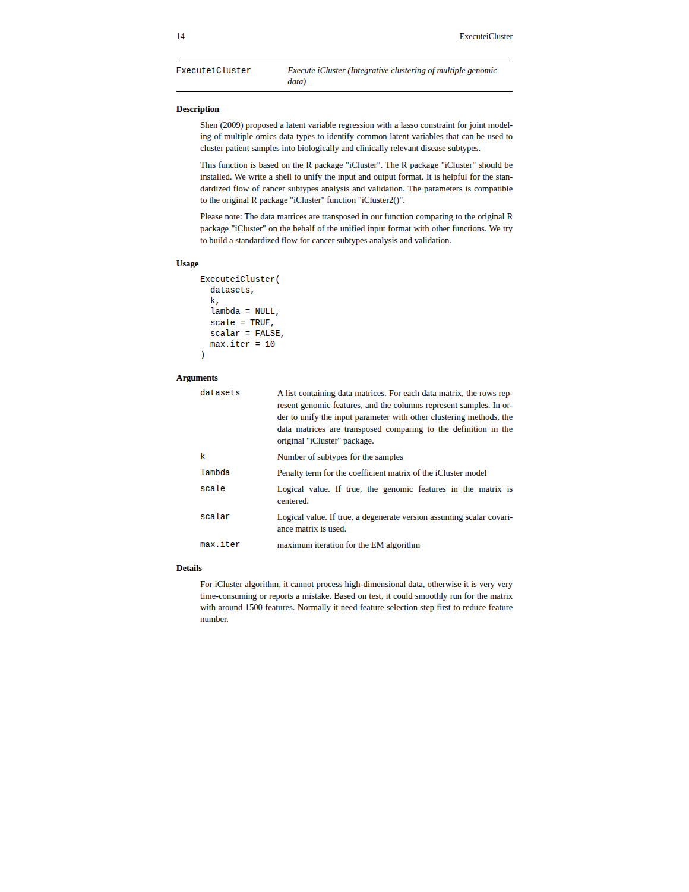14 ExecuteiCluster
ExecuteiCluster Execute iCluster (Integrative clustering of multiple genomic data)
Description
Shen (2009) proposed a latent variable regression with a lasso constraint for joint modeling of multiple omics data types to identify common latent variables that can be used to cluster patient samples into biologically and clinically relevant disease subtypes.
This function is based on the R package "iCluster". The R package "iCluster" should be installed. We write a shell to unify the input and output format. It is helpful for the standardized flow of cancer subtypes analysis and validation. The parameters is compatible to the original R package "iCluster" function "iCluster2()".
Please note: The data matrices are transposed in our function comparing to the original R package "iCluster" on the behalf of the unified input format with other functions. We try to build a standardized flow for cancer subtypes analysis and validation.
Usage
ExecuteiCluster(
  datasets,
  k,
  lambda = NULL,
  scale = TRUE,
  scalar = FALSE,
  max.iter = 10
)
Arguments
datasets
A list containing data matrices. For each data matrix, the rows represent genomic features, and the columns represent samples. In order to unify the input parameter with other clustering methods, the data matrices are transposed comparing to the definition in the original "iCluster" package.
k
Number of subtypes for the samples
lambda
Penalty term for the coefficient matrix of the iCluster model
scale
Logical value. If true, the genomic features in the matrix is centered.
scalar
Logical value. If true, a degenerate version assuming scalar covariance matrix is used.
max.iter
maximum iteration for the EM algorithm
Details
For iCluster algorithm, it cannot process high-dimensional data, otherwise it is very very time-consuming or reports a mistake. Based on test, it could smoothly run for the matrix with around 1500 features. Normally it need feature selection step first to reduce feature number.